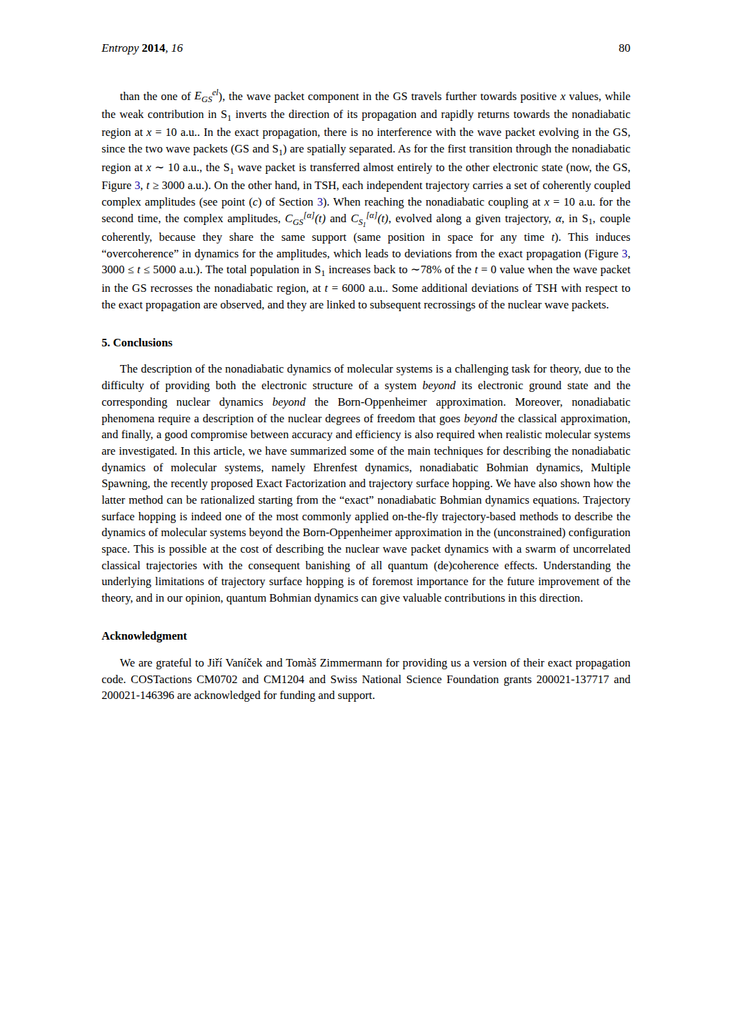Entropy 2014, 16
80
than the one of EGS el), the wave packet component in the GS travels further towards positive x values, while the weak contribution in S1 inverts the direction of its propagation and rapidly returns towards the nonadiabatic region at x = 10 a.u.. In the exact propagation, there is no interference with the wave packet evolving in the GS, since the two wave packets (GS and S1) are spatially separated. As for the first transition through the nonadiabatic region at x ∼ 10 a.u., the S1 wave packet is transferred almost entirely to the other electronic state (now, the GS, Figure 3, t ≥ 3000 a.u.). On the other hand, in TSH, each independent trajectory carries a set of coherently coupled complex amplitudes (see point (c) of Section 3). When reaching the nonadiabatic coupling at x = 10 a.u. for the second time, the complex amplitudes, CGS[α](t) and CS1[α](t), evolved along a given trajectory, α, in S1, couple coherently, because they share the same support (same position in space for any time t). This induces “overcoherence” in dynamics for the amplitudes, which leads to deviations from the exact propagation (Figure 3, 3000 ≤ t ≤ 5000 a.u.). The total population in S1 increases back to ∼78% of the t = 0 value when the wave packet in the GS recrosses the nonadiabatic region, at t = 6000 a.u.. Some additional deviations of TSH with respect to the exact propagation are observed, and they are linked to subsequent recrossings of the nuclear wave packets.
5. Conclusions
The description of the nonadiabatic dynamics of molecular systems is a challenging task for theory, due to the difficulty of providing both the electronic structure of a system beyond its electronic ground state and the corresponding nuclear dynamics beyond the Born-Oppenheimer approximation. Moreover, nonadiabatic phenomena require a description of the nuclear degrees of freedom that goes beyond the classical approximation, and finally, a good compromise between accuracy and efficiency is also required when realistic molecular systems are investigated. In this article, we have summarized some of the main techniques for describing the nonadiabatic dynamics of molecular systems, namely Ehrenfest dynamics, nonadiabatic Bohmian dynamics, Multiple Spawning, the recently proposed Exact Factorization and trajectory surface hopping. We have also shown how the latter method can be rationalized starting from the “exact” nonadiabatic Bohmian dynamics equations. Trajectory surface hopping is indeed one of the most commonly applied on-the-fly trajectory-based methods to describe the dynamics of molecular systems beyond the Born-Oppenheimer approximation in the (unconstrained) configuration space. This is possible at the cost of describing the nuclear wave packet dynamics with a swarm of uncorrelated classical trajectories with the consequent banishing of all quantum (de)coherence effects. Understanding the underlying limitations of trajectory surface hopping is of foremost importance for the future improvement of the theory, and in our opinion, quantum Bohmian dynamics can give valuable contributions in this direction.
Acknowledgment
We are grateful to Jiří Vaníček and Tomàš Zimmermann for providing us a version of their exact propagation code. COSTactions CM0702 and CM1204 and Swiss National Science Foundation grants 200021-137717 and 200021-146396 are acknowledged for funding and support.